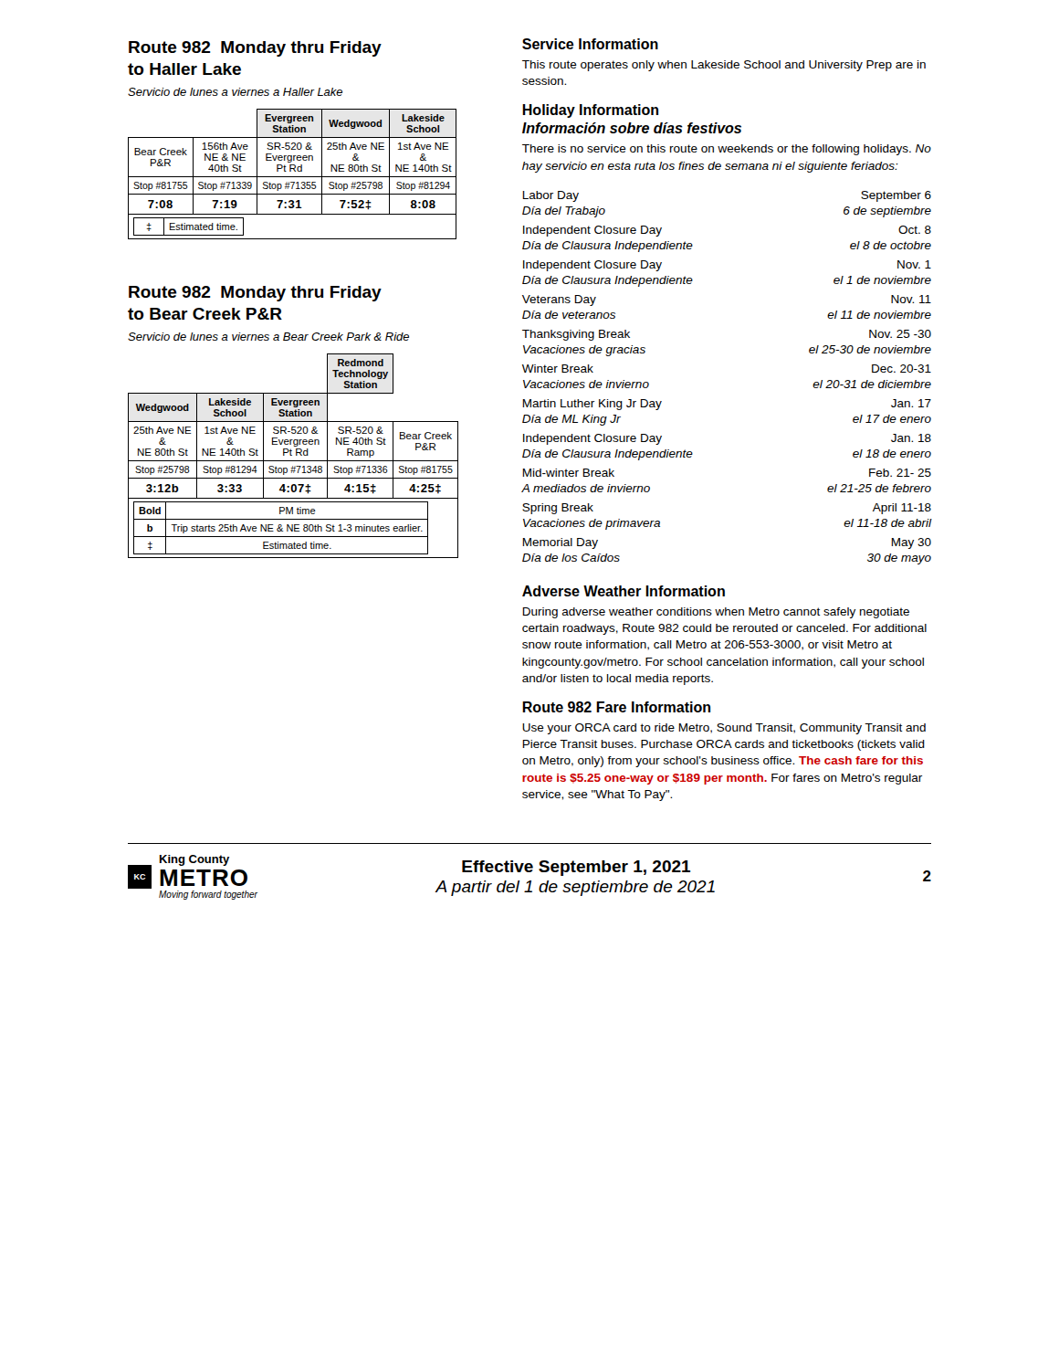Route 982 Monday thru Friday
to Haller Lake
Servicio de lunes a viernes a Haller Lake
| | | Evergreen Station | Wedgwood | Lakeside School |
| --- | --- | --- | --- | --- |
| Bear Creek P&R | 156th Ave NE & NE 40th St | SR-520 & Evergreen Pt Rd | 25th Ave NE & NE 80th St | 1st Ave NE & NE 140th St |
| Stop #81755 | Stop #71339 | Stop #71355 | Stop #25798 | Stop #81294 |
| 7:08 | 7:19 | 7:31 | 7:52‡ | 8:08 |
| / ‡ / Estimated time. / |
Route 982 Monday thru Friday
to Bear Creek P&R
Servicio de lunes a viernes a Bear Creek Park & Ride
| | | | Redmond Technology Station | |
| --- | --- | --- | --- | --- |
| Wedgwood | Lakeside School | Evergreen Station | | |
| 25th Ave NE & NE 80th St | 1st Ave NE & NE 140th St | SR-520 & Evergreen Pt Rd | SR-520 & NE 40th St Ramp | Bear Creek P&R |
| Stop #25798 | Stop #81294 | Stop #71348 | Stop #71336 | Stop #81755 |
| 3:12b | 3:33 | 4:07‡ | 4:15‡ | 4:25‡ |
| / Bold / PM time / / b / Trip starts 25th Ave NE & NE 80th St 1-3 minutes earlier. / / ‡ / Estimated time. / |
Service Information
This route operates only when Lakeside School and University Prep are in session.
Holiday Information
Información sobre días festivos
There is no service on this route on weekends or the following holidays. No hay servicio en esta ruta los fines de semana ni el siguiente feriados:
| Labor Day | September 6 |
| Día del Trabajo | 6 de septiembre |
| Independent Closure Day | Oct. 8 |
| Día de Clausura Independiente | el 8 de octobre |
| Independent Closure Day | Nov. 1 |
| Día de Clausura Independiente | el 1 de noviembre |
| Veterans Day | Nov. 11 |
| Día de veteranos | el 11 de noviembre |
| Thanksgiving Break | Nov. 25 -30 |
| Vacaciones de gracias | el 25-30 de noviembre |
| Winter Break | Dec. 20-31 |
| Vacaciones de invierno | el 20-31 de diciembre |
| Martin Luther King Jr Day | Jan. 17 |
| Día de ML King Jr | el 17 de enero |
| Independent Closure Day | Jan. 18 |
| Día de Clausura Independiente | el 18 de enero |
| Mid-winter Break | Feb. 21- 25 |
| A mediados de invierno | el 21-25 de febrero |
| Spring Break | April 11-18 |
| Vacaciones de primavera | el 11-18 de abril |
| Memorial Day | May 30 |
| Día de los Caídos | 30 de mayo |
Adverse Weather Information
During adverse weather conditions when Metro cannot safely negotiate certain roadways, Route 982 could be rerouted or canceled. For additional snow route information, call Metro at 206-553-3000, or visit Metro at kingcounty.gov/metro. For school cancelation information, call your school and/or listen to local media reports.
Route 982 Fare Information
Use your ORCA card to ride Metro, Sound Transit, Community Transit and Pierce Transit buses. Purchase ORCA cards and ticketbooks (tickets valid on Metro, only) from your school's business office. The cash fare for this route is $5.25 one-way or $189 per month. For fares on Metro's regular service, see "What To Pay".
KC
King County
METRO
Moving forward together
Effective September 1, 2021
A partir del 1 de septiembre de 2021
2